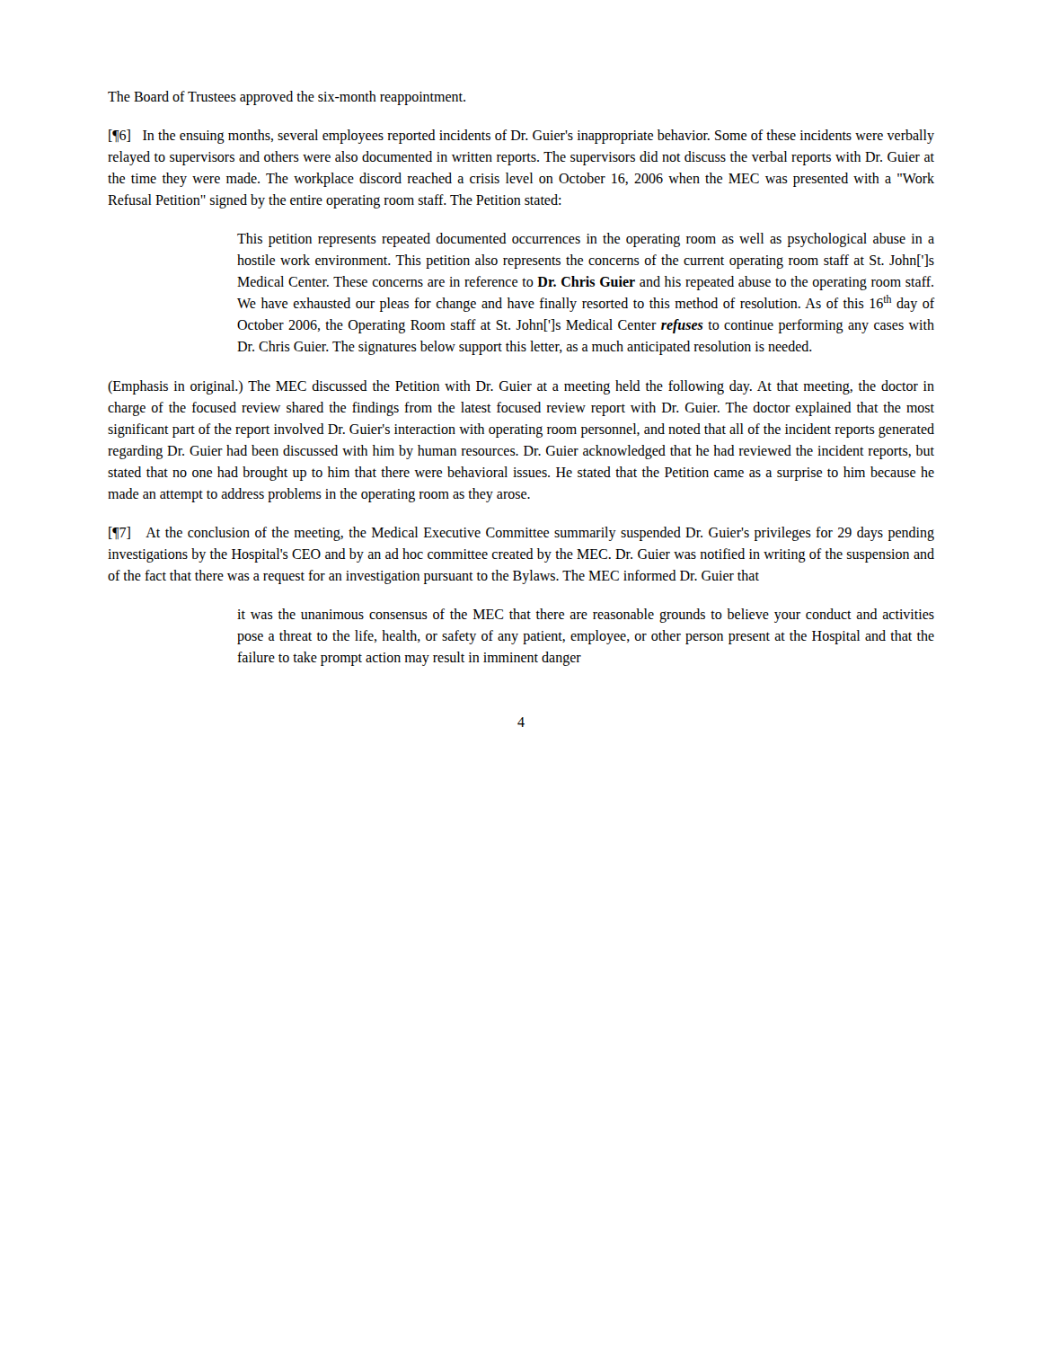The Board of Trustees approved the six-month reappointment.
[¶6] In the ensuing months, several employees reported incidents of Dr. Guier's inappropriate behavior. Some of these incidents were verbally relayed to supervisors and others were also documented in written reports. The supervisors did not discuss the verbal reports with Dr. Guier at the time they were made. The workplace discord reached a crisis level on October 16, 2006 when the MEC was presented with a "Work Refusal Petition" signed by the entire operating room staff. The Petition stated:
This petition represents repeated documented occurrences in the operating room as well as psychological abuse in a hostile work environment. This petition also represents the concerns of the current operating room staff at St. John[']s Medical Center. These concerns are in reference to Dr. Chris Guier and his repeated abuse to the operating room staff. We have exhausted our pleas for change and have finally resorted to this method of resolution. As of this 16th day of October 2006, the Operating Room staff at St. John[']s Medical Center refuses to continue performing any cases with Dr. Chris Guier. The signatures below support this letter, as a much anticipated resolution is needed.
(Emphasis in original.) The MEC discussed the Petition with Dr. Guier at a meeting held the following day. At that meeting, the doctor in charge of the focused review shared the findings from the latest focused review report with Dr. Guier. The doctor explained that the most significant part of the report involved Dr. Guier's interaction with operating room personnel, and noted that all of the incident reports generated regarding Dr. Guier had been discussed with him by human resources. Dr. Guier acknowledged that he had reviewed the incident reports, but stated that no one had brought up to him that there were behavioral issues. He stated that the Petition came as a surprise to him because he made an attempt to address problems in the operating room as they arose.
[¶7] At the conclusion of the meeting, the Medical Executive Committee summarily suspended Dr. Guier's privileges for 29 days pending investigations by the Hospital's CEO and by an ad hoc committee created by the MEC. Dr. Guier was notified in writing of the suspension and of the fact that there was a request for an investigation pursuant to the Bylaws. The MEC informed Dr. Guier that
it was the unanimous consensus of the MEC that there are reasonable grounds to believe your conduct and activities pose a threat to the life, health, or safety of any patient, employee, or other person present at the Hospital and that the failure to take prompt action may result in imminent danger
4